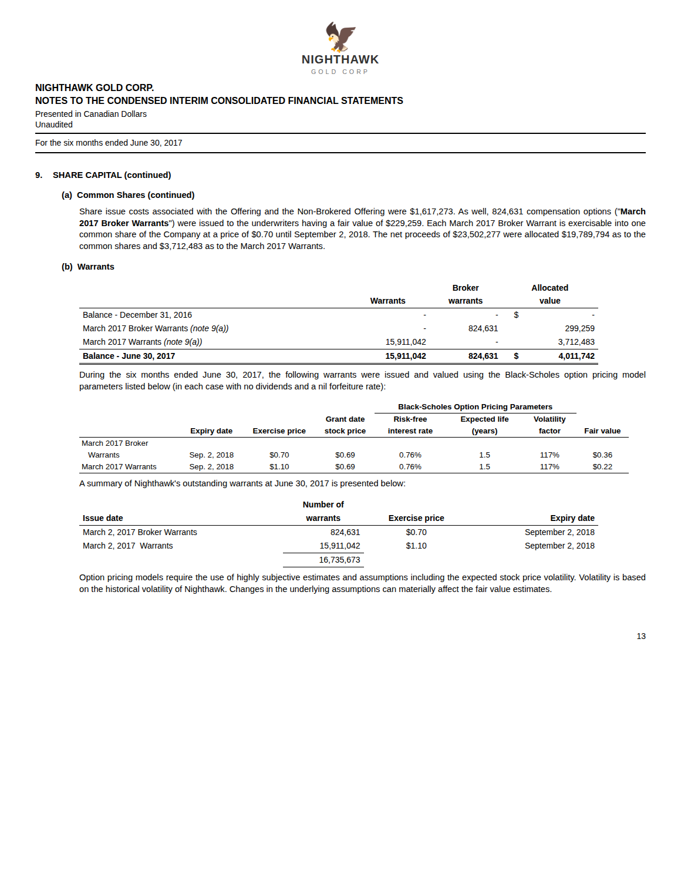🦅
NIGHTHAWK
GOLD CORP
NIGHTHAWK GOLD CORP.
NOTES TO THE CONDENSED INTERIM CONSOLIDATED FINANCIAL STATEMENTS
Presented in Canadian Dollars
Unaudited
For the six months ended June 30, 2017
9. SHARE CAPITAL (continued)
(a) Common Shares (continued)
Share issue costs associated with the Offering and the Non-Brokered Offering were $1,617,273. As well, 824,631 compensation options ("March 2017 Broker Warrants") were issued to the underwriters having a fair value of $229,259. Each March 2017 Broker Warrant is exercisable into one common share of the Company at a price of $0.70 until September 2, 2018. The net proceeds of $23,502,277 were allocated $19,789,794 as to the common shares and $3,712,483 as to the March 2017 Warrants.
(b) Warrants
| | | Broker | Allocated |
| --- | --- | --- | --- |
| | Warrants | warrants | value |
| Balance - December 31, 2016 | - | - | $ | - |
| March 2017 Broker Warrants (note 9(a)) | - | 824,631 | | 299,259 |
| March 2017 Warrants (note 9(a)) | 15,911,042 | - | | 3,712,483 |
| Balance - June 30, 2017 | 15,911,042 | 824,631 | $ | 4,011,742 |
During the six months ended June 30, 2017, the following warrants were issued and valued using the Black-Scholes option pricing model parameters listed below (in each case with no dividends and a nil forfeiture rate):
| | | | | Black-Scholes Option Pricing Parameters | |
| --- | --- | --- | --- | --- | --- |
| | | | Grant date | Risk-free | Expected life | Volatility | |
| | Expiry date | Exercise price | stock price | interest rate | (years) | factor | Fair value |
| March 2017 Broker | | | | | | | |
| Warrants | Sep. 2, 2018 | $0.70 | $0.69 | 0.76% | 1.5 | 117% | $0.36 |
| March 2017 Warrants | Sep. 2, 2018 | $1.10 | $0.69 | 0.76% | 1.5 | 117% | $0.22 |
A summary of Nighthawk's outstanding warrants at June 30, 2017 is presented below:
| | Number of | | |
| --- | --- | --- | --- |
| Issue date | warrants | Exercise price | Expiry date |
| March 2, 2017 Broker Warrants | 824,631 | $0.70 | September 2, 2018 |
| March 2, 2017 Warrants | 15,911,042 | $1.10 | September 2, 2018 |
| | 16,735,673 | | |
Option pricing models require the use of highly subjective estimates and assumptions including the expected stock price volatility. Volatility is based on the historical volatility of Nighthawk. Changes in the underlying assumptions can materially affect the fair value estimates.
13